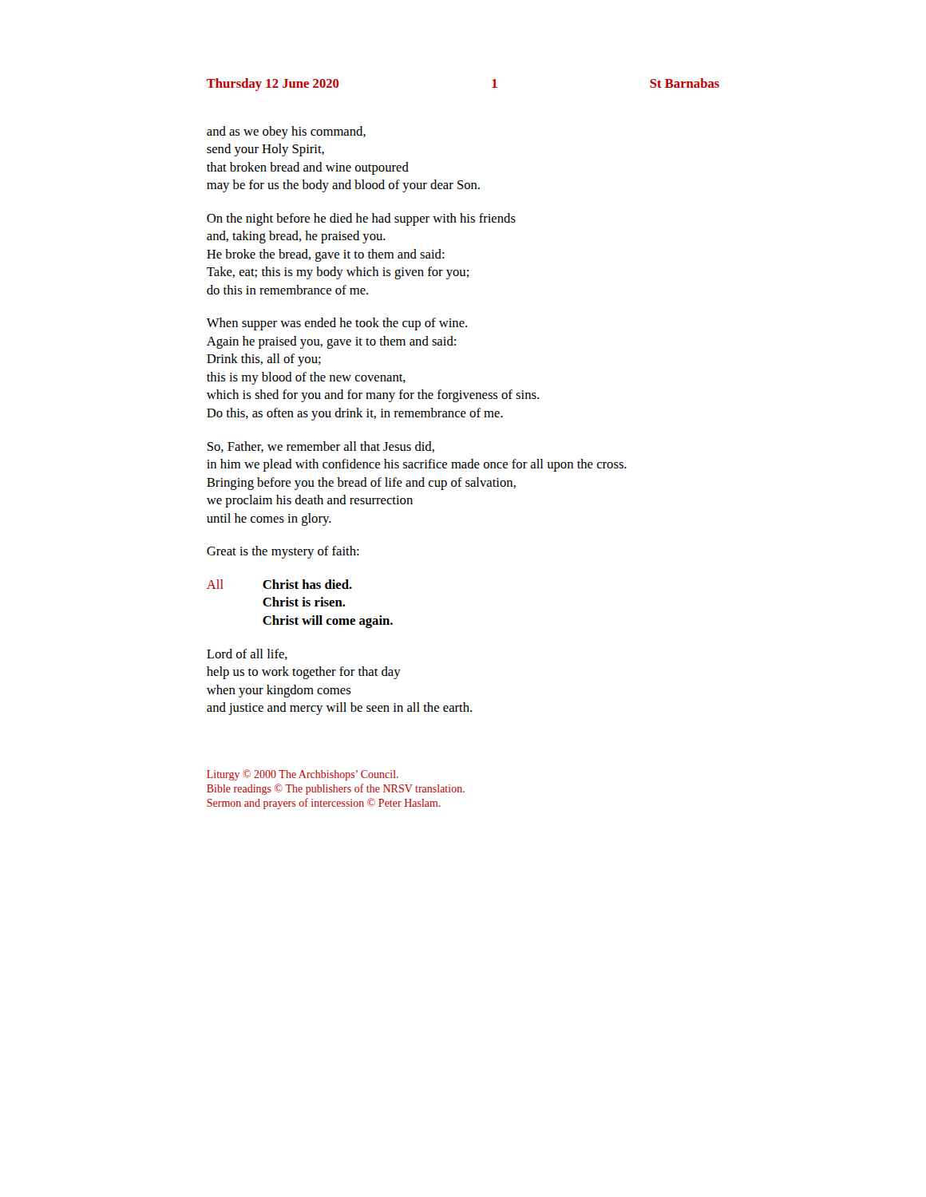Thursday 12 June 2020
1
St Barnabas
and as we obey his command,
send your Holy Spirit,
that broken bread and wine outpoured
may be for us the body and blood of your dear Son.
On the night before he died he had supper with his friends
and, taking bread, he praised you.
He broke the bread, gave it to them and said:
Take, eat; this is my body which is given for you;
do this in remembrance of me.
When supper was ended he took the cup of wine.
Again he praised you, gave it to them and said:
Drink this, all of you;
this is my blood of the new covenant,
which is shed for you and for many for the forgiveness of sins.
Do this, as often as you drink it, in remembrance of me.
So, Father, we remember all that Jesus did,
in him we plead with confidence his sacrifice made once for all upon the cross.
Bringing before you the bread of life and cup of salvation,
we proclaim his death and resurrection
until he comes in glory.
Great is the mystery of faith:
All
Christ has died.
Christ is risen.
Christ will come again.
Lord of all life,
help us to work together for that day
when your kingdom comes
and justice and mercy will be seen in all the earth.
Liturgy © 2000 The Archbishops’ Council.
Bible readings © The publishers of the NRSV translation.
Sermon and prayers of intercession © Peter Haslam.